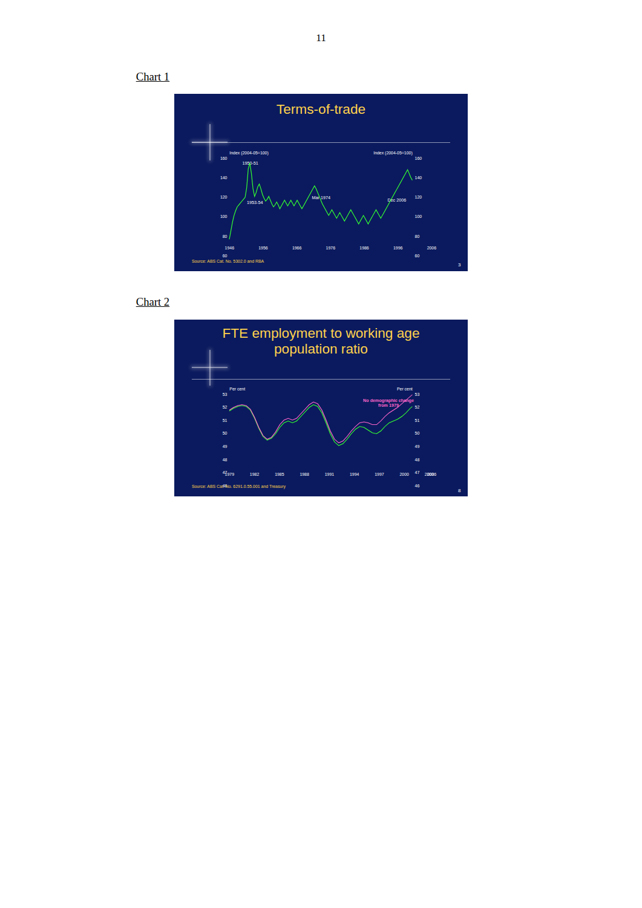11
Chart 1
Terms-of-trade
Index (2004-05=100) Index (2004-05=100) 160 140 120 100 80 60 160 140 120 100 80 60 1946 1956 1966 1976 1986 1996 2006 1950-51 1953-54 Mar 1974 Dec 2006
Source: ABS Cat. No. 5302.0 and RBA
3
Chart 2
FTE employment to working age
population ratio
Per cent Per cent 53 52 51 50 49 48 47 46 53 52 51 50 49 48 47 46 1979 1982 1985 1988 1991 1994 1997 2000 2003 2006 No demographic change
from 1979
Source: ABS Cat. No. 6291.0.55.001 and Treasury
8